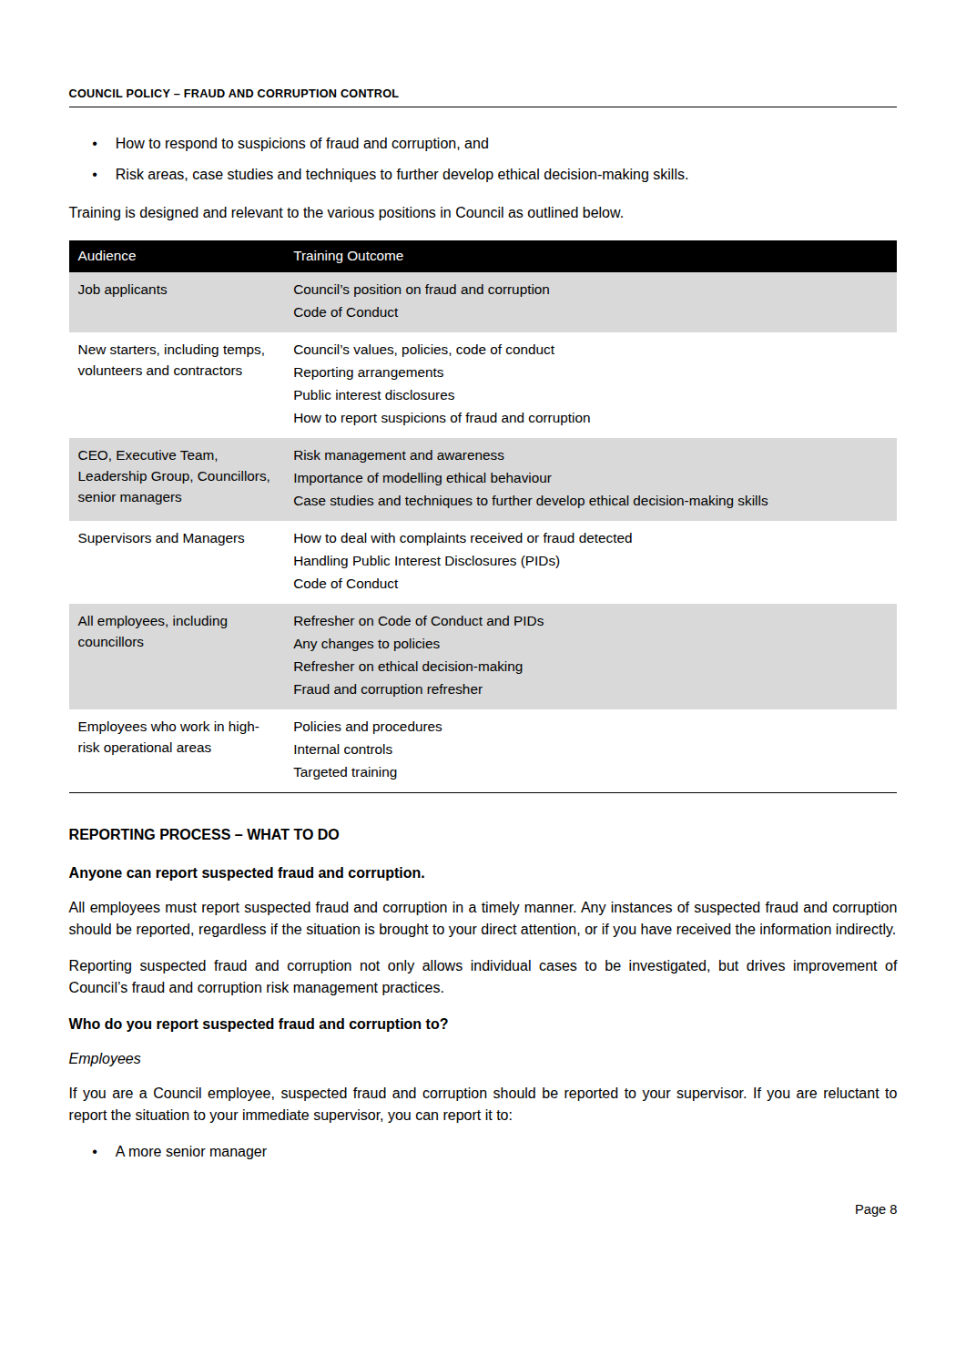COUNCIL POLICY – FRAUD AND CORRUPTION CONTROL
How to respond to suspicions of fraud and corruption, and
Risk areas, case studies and techniques to further develop ethical decision-making skills.
Training is designed and relevant to the various positions in Council as outlined below.
| Audience | Training Outcome |
| --- | --- |
| Job applicants | Council’s position on fraud and corruption Code of Conduct |
| New starters, including temps, volunteers and contractors | Council’s values, policies, code of conduct Reporting arrangements Public interest disclosures How to report suspicions of fraud and corruption |
| CEO, Executive Team, Leadership Group, Councillors, senior managers | Risk management and awareness Importance of modelling ethical behaviour Case studies and techniques to further develop ethical decision-making skills |
| Supervisors and Managers | How to deal with complaints received or fraud detected Handling Public Interest Disclosures (PIDs) Code of Conduct |
| All employees, including councillors | Refresher on Code of Conduct and PIDs Any changes to policies Refresher on ethical decision-making Fraud and corruption refresher |
| Employees who work in high-risk operational areas | Policies and procedures Internal controls Targeted training |
REPORTING PROCESS – WHAT TO DO
Anyone can report suspected fraud and corruption.
All employees must report suspected fraud and corruption in a timely manner. Any instances of suspected fraud and corruption should be reported, regardless if the situation is brought to your direct attention, or if you have received the information indirectly.
Reporting suspected fraud and corruption not only allows individual cases to be investigated, but drives improvement of Council’s fraud and corruption risk management practices.
Who do you report suspected fraud and corruption to?
Employees
If you are a Council employee, suspected fraud and corruption should be reported to your supervisor. If you are reluctant to report the situation to your immediate supervisor, you can report it to:
A more senior manager
Page 8